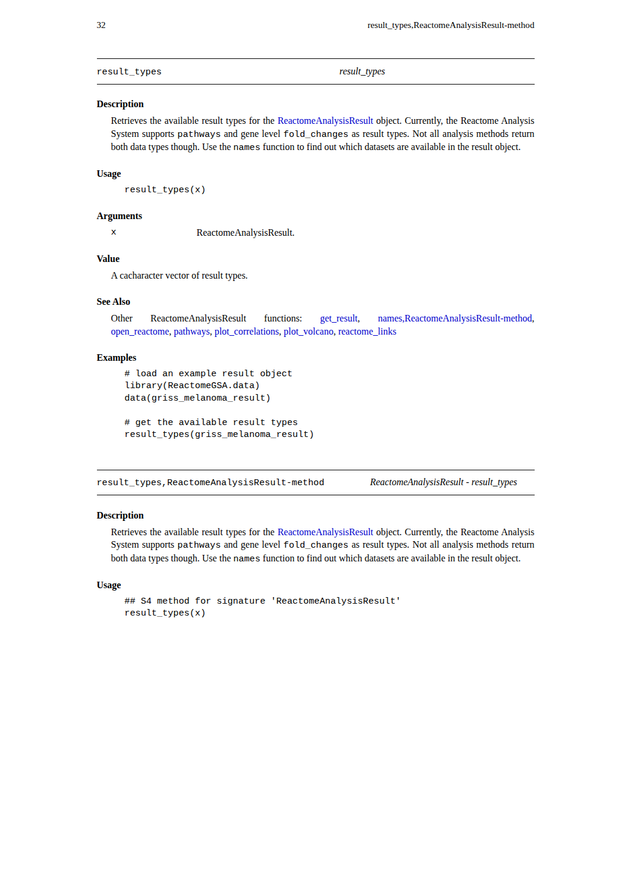32 result_types,ReactomeAnalysisResult-method
result_types result_types
Description
Retrieves the available result types for the ReactomeAnalysisResult object. Currently, the Reactome Analysis System supports pathways and gene level fold_changes as result types. Not all analysis methods return both data types though. Use the names function to find out which datasets are available in the result object.
Usage
result_types(x)
Arguments
x
ReactomeAnalysisResult.
Value
A cacharacter vector of result types.
See Also
Other ReactomeAnalysisResult functions: get_result, names,ReactomeAnalysisResult-method, open_reactome, pathways, plot_correlations, plot_volcano, reactome_links
Examples
# load an example result object
library(ReactomeGSA.data)
data(griss_melanoma_result)

# get the available result types
result_types(griss_melanoma_result)
result_types,ReactomeAnalysisResult-method ReactomeAnalysisResult - result_types
Description
Retrieves the available result types for the ReactomeAnalysisResult object. Currently, the Reactome Analysis System supports pathways and gene level fold_changes as result types. Not all analysis methods return both data types though. Use the names function to find out which datasets are available in the result object.
Usage
## S4 method for signature 'ReactomeAnalysisResult'
result_types(x)